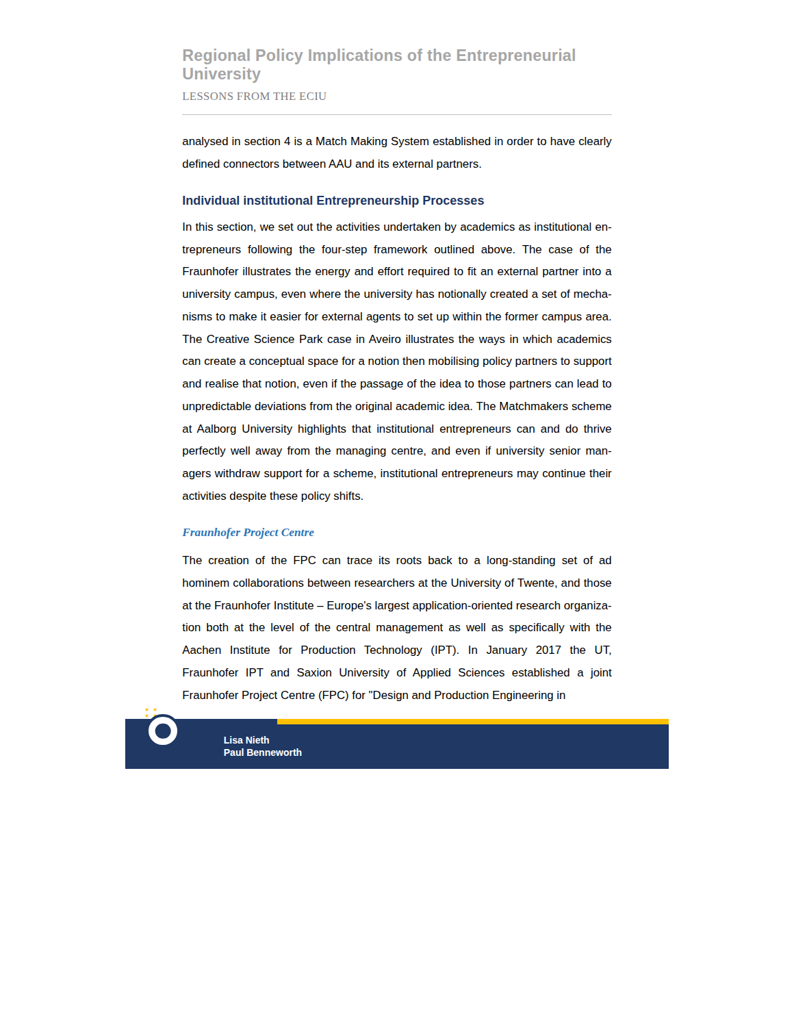Regional Policy Implications of the Entrepreneurial University
LESSONS FROM THE ECIU
analysed in section 4 is a Match Making System established in order to have clearly defined connectors between AAU and its external partners.
Individual institutional Entrepreneurship Processes
In this section, we set out the activities undertaken by academics as institutional entrepreneurs following the four-step framework outlined above. The case of the Fraunhofer illustrates the energy and effort required to fit an external partner into a university campus, even where the university has notionally created a set of mechanisms to make it easier for external agents to set up within the former campus area. The Creative Science Park case in Aveiro illustrates the ways in which academics can create a conceptual space for a notion then mobilising policy partners to support and realise that notion, even if the passage of the idea to those partners can lead to unpredictable deviations from the original academic idea. The Matchmakers scheme at Aalborg University highlights that institutional entrepreneurs can and do thrive perfectly well away from the managing centre, and even if university senior managers withdraw support for a scheme, institutional entrepreneurs may continue their activities despite these policy shifts.
Fraunhofer Project Centre
The creation of the FPC can trace its roots back to a long-standing set of ad hominem collaborations between researchers at the University of Twente, and those at the Fraunhofer Institute – Europe's largest application-oriented research organization both at the level of the central management as well as specifically with the Aachen Institute for Production Technology (IPT). In January 2017 the UT, Fraunhofer IPT and Saxion University of Applied Sciences established a joint Fraunhofer Project Centre (FPC) for "Design and Production Engineering in
16
Lisa Nieth
Paul Benneworth
★ ★
★ ★
RUNIN